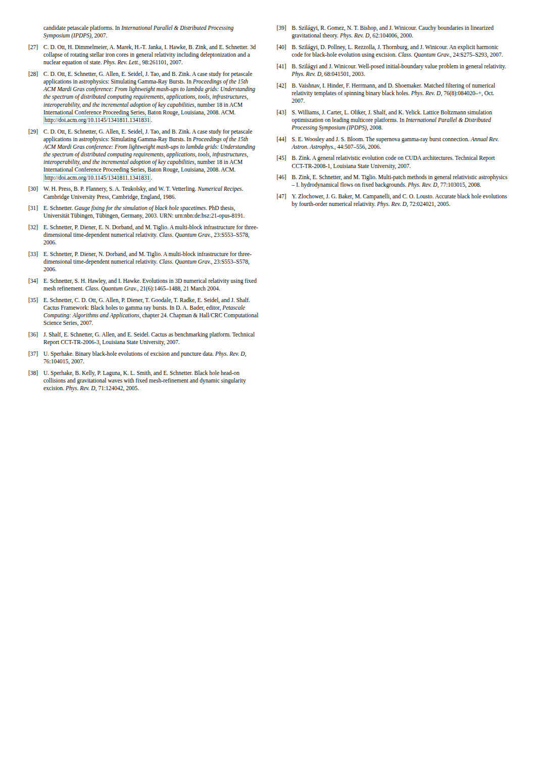candidate petascale platforms. In International Parallel & Distributed Processing Symposium (IPDPS), 2007.
[27] C. D. Ott, H. Dimmelmeier, A. Marek, H.-T. Janka, I. Hawke, B. Zink, and E. Schnetter. 3d collapse of rotating stellar iron cores in general relativity including deleptonization and a nuclear equation of state. Phys. Rev. Lett., 98:261101, 2007.
[28] C. D. Ott, E. Schnetter, G. Allen, E. Seidel, J. Tao, and B. Zink. A case study for petascale applications in astrophysics: Simulating Gamma-Ray Bursts. In Proceedings of the 15th ACM Mardi Gras conference: From lightweight mash-ups to lambda grids: Understanding the spectrum of distributed computing requirements, applications, tools, infrastructures, interoperability, and the incremental adoption of key capabilities, number 18 in ACM International Conference Proceeding Series, Baton Rouge, Louisiana, 2008. ACM. http://doi.acm.org/10.1145/1341811.1341831.
[29] C. D. Ott, E. Schnetter, G. Allen, E. Seidel, J. Tao, and B. Zink. A case study for petascale applications in astrophysics: Simulating Gamma-Ray Bursts. In Proceedings of the 15th ACM Mardi Gras conference: From lightweight mash-ups to lambda grids: Understanding the spectrum of distributed computing requirements, applications, tools, infrastructures, interoperability, and the incremental adoption of key capabilities, number 18 in ACM International Conference Proceeding Series, Baton Rouge, Louisiana, 2008. ACM. http://doi.acm.org/10.1145/1341811.1341831.
[30] W. H. Press, B. P. Flannery, S. A. Teukolsky, and W. T. Vetterling. Numerical Recipes. Cambridge University Press, Cambridge, England, 1986.
[31] E. Schnetter. Gauge fixing for the simulation of black hole spacetimes. PhD thesis, Universität Tübingen, Tübingen, Germany, 2003. URN: urn:nbn:de:bsz:21-opus-8191.
[32] E. Schnetter, P. Diener, E. N. Dorband, and M. Tiglio. A multi-block infrastructure for three-dimensional time-dependent numerical relativity. Class. Quantum Grav., 23:S553–S578, 2006.
[33] E. Schnetter, P. Diener, N. Dorband, and M. Tiglio. A multi-block infrastructure for three-dimensional time-dependent numerical relativity. Class. Quantum Grav., 23:S553–S578, 2006.
[34] E. Schnetter, S. H. Hawley, and I. Hawke. Evolutions in 3D numerical relativity using fixed mesh refinement. Class. Quantum Grav., 21(6):1465–1488, 21 March 2004.
[35] E. Schnetter, C. D. Ott, G. Allen, P. Diener, T. Goodale, T. Radke, E. Seidel, and J. Shalf. Cactus Framework: Black holes to gamma ray bursts. In D. A. Bader, editor, Petascale Computing: Algorithms and Applications, chapter 24. Chapman & Hall/CRC Computational Science Series, 2007.
[36] J. Shalf, E. Schnetter, G. Allen, and E. Seidel. Cactus as benchmarking platform. Technical Report CCT-TR-2006-3, Louisiana State University, 2007.
[37] U. Sperhake. Binary black-hole evolutions of excision and puncture data. Phys. Rev. D, 76:104015, 2007.
[38] U. Sperhake, B. Kelly, P. Laguna, K. L. Smith, and E. Schnetter. Black hole head-on collisions and gravitational waves with fixed mesh-refinement and dynamic singularity excision. Phys. Rev. D, 71:124042, 2005.
[39] B. Szilágyi, R. Gomez, N. T. Bishop, and J. Winicour. Cauchy boundaries in linearized gravitational theory. Phys. Rev. D, 62:104006, 2000.
[40] B. Szilágyi, D. Pollney, L. Rezzolla, J. Thornburg, and J. Winicour. An explicit harmonic code for black-hole evolution using excision. Class. Quantum Grav., 24:S275–S293, 2007.
[41] B. Szilágyi and J. Winicour. Well-posed initial-boundary value problem in general relativity. Phys. Rev. D, 68:041501, 2003.
[42] B. Vaishnav, I. Hinder, F. Herrmann, and D. Shoemaker. Matched filtering of numerical relativity templates of spinning binary black holes. Phys. Rev. D, 76(8):084020–+, Oct. 2007.
[43] S. Williams, J. Carter, L. Oliker, J. Shalf, and K. Yelick. Lattice Boltzmann simulation optimiszation on leading multicore platforms. In International Parallel & Distributed Processing Symposium (IPDPS), 2008.
[44] S. E. Woosley and J. S. Bloom. The supernova gamma-ray burst connection. Annual Rev. Astron. Astrophys., 44:507–556, 2006.
[45] B. Zink. A general relativistic evolution code on CUDA architectures. Technical Report CCT-TR-2008-1, Louisiana State University, 2007.
[46] B. Zink, E. Schnetter, and M. Tiglio. Multi-patch methods in general relativistic astrophysics – I. hydrodynamical flows on fixed backgrounds. Phys. Rev. D, 77:103015, 2008.
[47] Y. Zlochower, J. G. Baker, M. Campanelli, and C. O. Lousto. Accurate black hole evolutions by fourth-order numerical relativity. Phys. Rev. D, 72:024021, 2005.